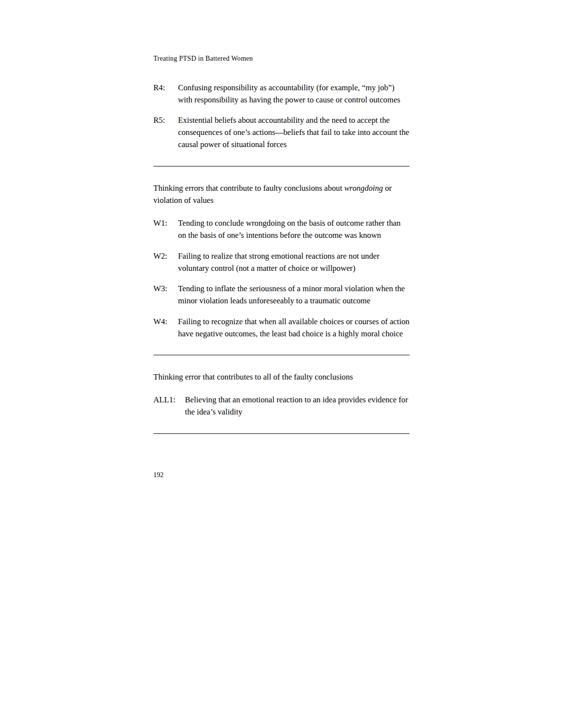Treating PTSD in Battered Women
R4:
Confusing responsibility as accountability (for example, “my job”) with responsibility as having the power to cause or control outcomes
R5:
Existential beliefs about accountability and the need to accept the consequences of one’s actions—beliefs that fail to take into account the causal power of situational forces
Thinking errors that contribute to faulty conclusions about wrongdoing or violation of values
W1:
Tending to conclude wrongdoing on the basis of outcome rather than on the basis of one’s intentions before the outcome was known
W2:
Failing to realize that strong emotional reactions are not under voluntary control (not a matter of choice or willpower)
W3:
Tending to inflate the seriousness of a minor moral violation when the minor violation leads unforeseeably to a traumatic outcome
W4:
Failing to recognize that when all available choices or courses of action have negative outcomes, the least bad choice is a highly moral choice
Thinking error that contributes to all of the faulty conclusions
ALL1:
Believing that an emotional reaction to an idea provides evidence for the idea’s validity
192